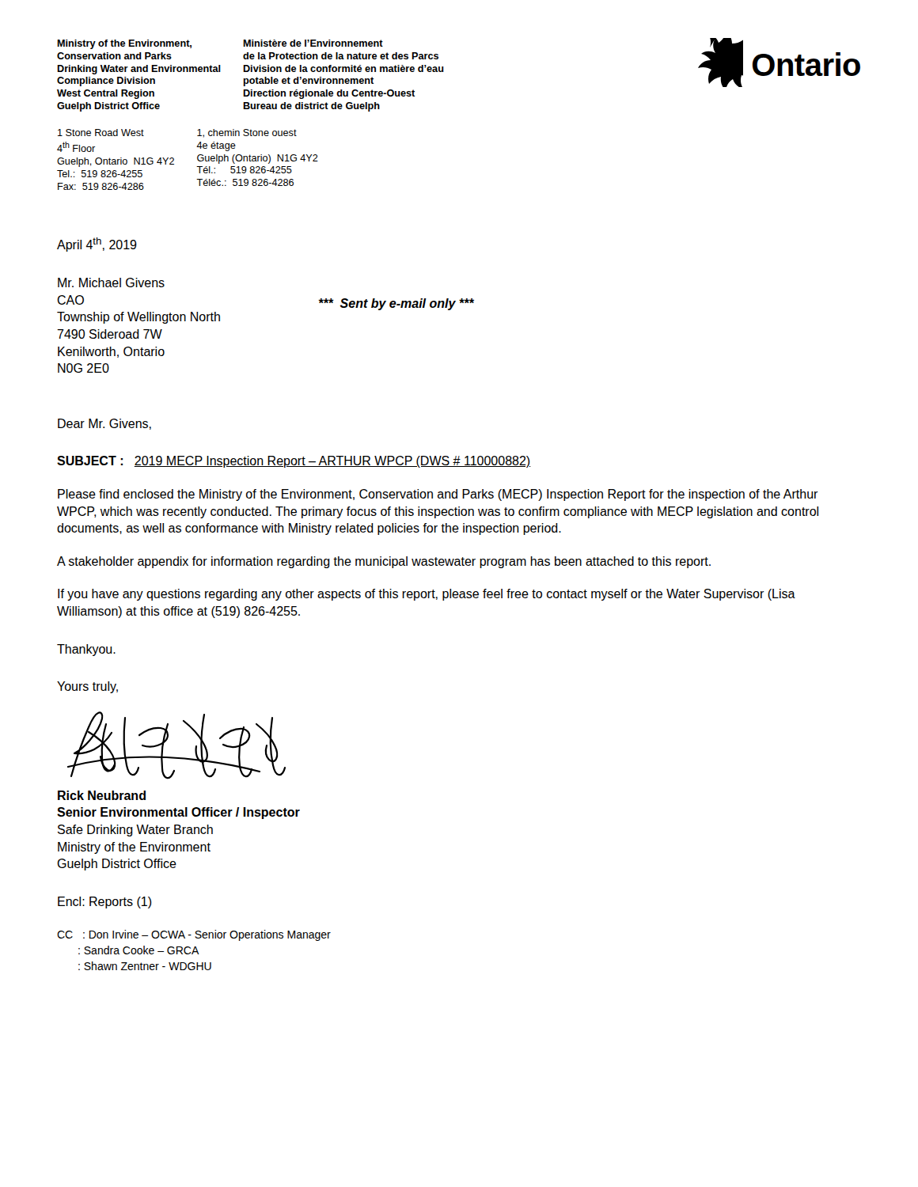Ministry of the Environment,
Conservation and Parks
Drinking Water and Environmental
Compliance Division
West Central Region
Guelph District Office
Ministère de l’Environnement
de la Protection de la nature et des Parcs
Division de la conformité en matière d’eau
potable et d’environnement
Direction régionale du Centre-Ouest
Bureau de district de Guelph
Ontario
1 Stone Road West
4th Floor
Guelph, Ontario N1G 4Y2
Tel.: 519 826-4255
Fax: 519 826-4286
1, chemin Stone ouest
4e étage
Guelph (Ontario) N1G 4Y2
Tél.: 519 826-4255
Téléc.: 519 826-4286
April 4th, 2019
Mr. Michael Givens
CAO
Township of Wellington North
7490 Sideroad 7W
Kenilworth, Ontario
N0G 2E0
*** Sent by e-mail only ***
Dear Mr. Givens,
SUBJECT : 2019 MECP Inspection Report – ARTHUR WPCP (DWS # 110000882)
Please find enclosed the Ministry of the Environment, Conservation and Parks (MECP) Inspection Report for the inspection of the Arthur WPCP, which was recently conducted. The primary focus of this inspection was to confirm compliance with MECP legislation and control documents, as well as conformance with Ministry related policies for the inspection period.
A stakeholder appendix for information regarding the municipal wastewater program has been attached to this report.
If you have any questions regarding any other aspects of this report, please feel free to contact myself or the Water Supervisor (Lisa Williamson) at this office at (519) 826-4255.
Thankyou.
Yours truly,
Rick Neubrand
Senior Environmental Officer / Inspector
Safe Drinking Water Branch
Ministry of the Environment
Guelph District Office
Encl: Reports (1)
CC : Don Irvine – OCWA - Senior Operations Manager
: Sandra Cooke – GRCA
: Shawn Zentner - WDGHU